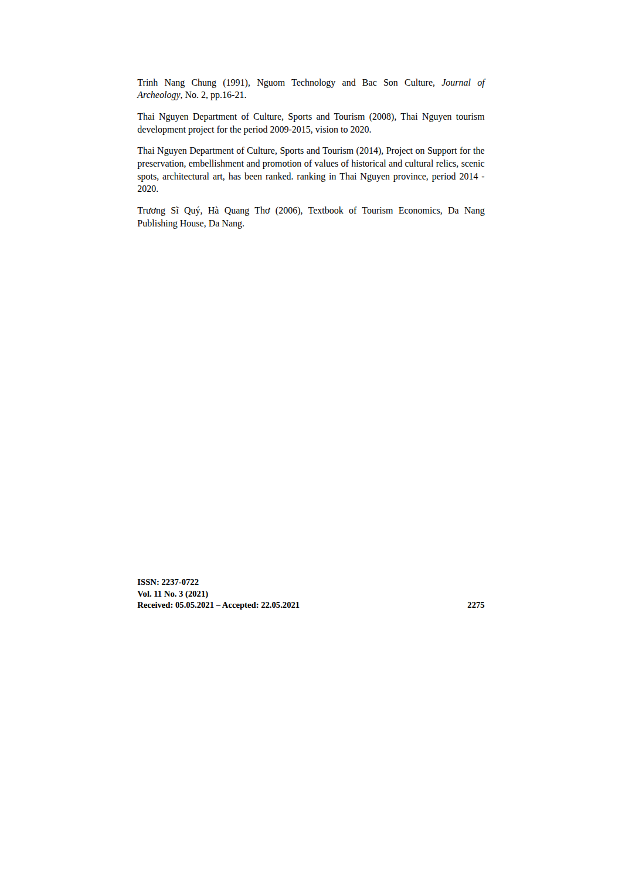Trinh Nang Chung (1991), Nguom Technology and Bac Son Culture, Journal of Archeology, No. 2, pp.16-21.
Thai Nguyen Department of Culture, Sports and Tourism (2008), Thai Nguyen tourism development project for the period 2009-2015, vision to 2020.
Thai Nguyen Department of Culture, Sports and Tourism (2014), Project on Support for the preservation, embellishment and promotion of values of historical and cultural relics, scenic spots, architectural art, has been ranked. ranking in Thai Nguyen province, period 2014 - 2020.
Trương Sĩ Quý, Hà Quang Thơ (2006), Textbook of Tourism Economics, Da Nang Publishing House, Da Nang.
ISSN: 2237-0722
Vol. 11 No. 3 (2021)
Received: 05.05.2021 – Accepted: 22.05.2021
2275